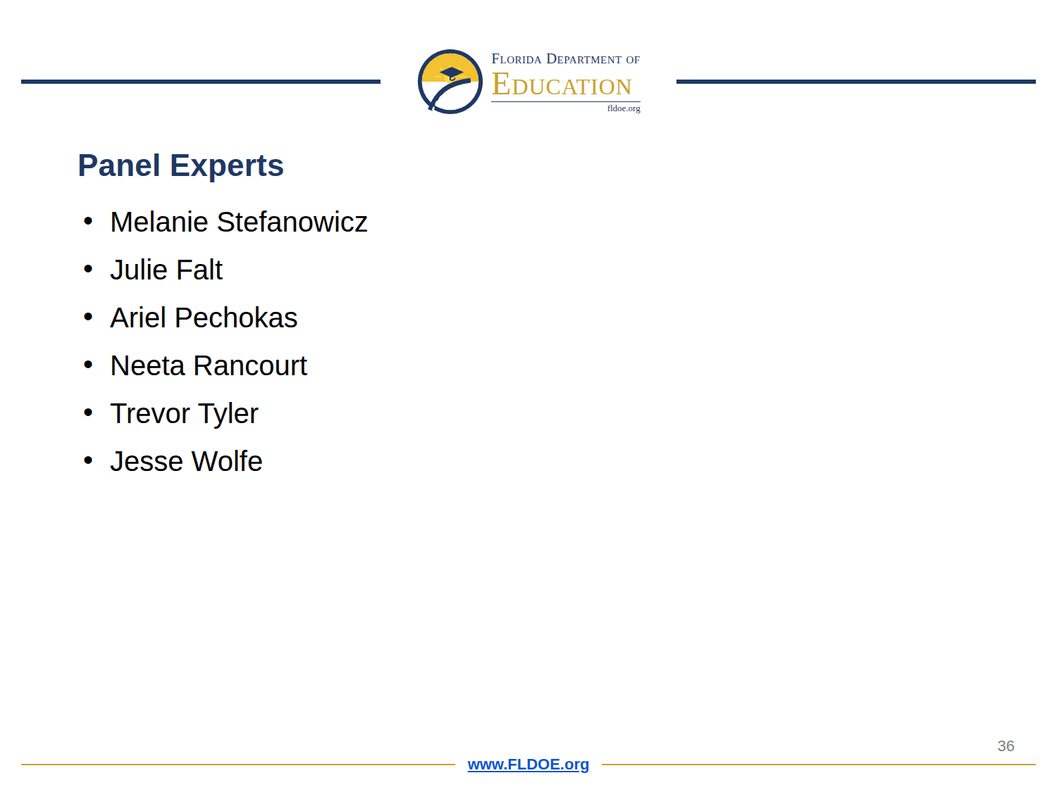Florida Department of
Education
fldoe.org
Panel Experts
Melanie Stefanowicz
Julie Falt
Ariel Pechokas
Neeta Rancourt
Trevor Tyler
Jesse Wolfe
36
www.FLDOE.org